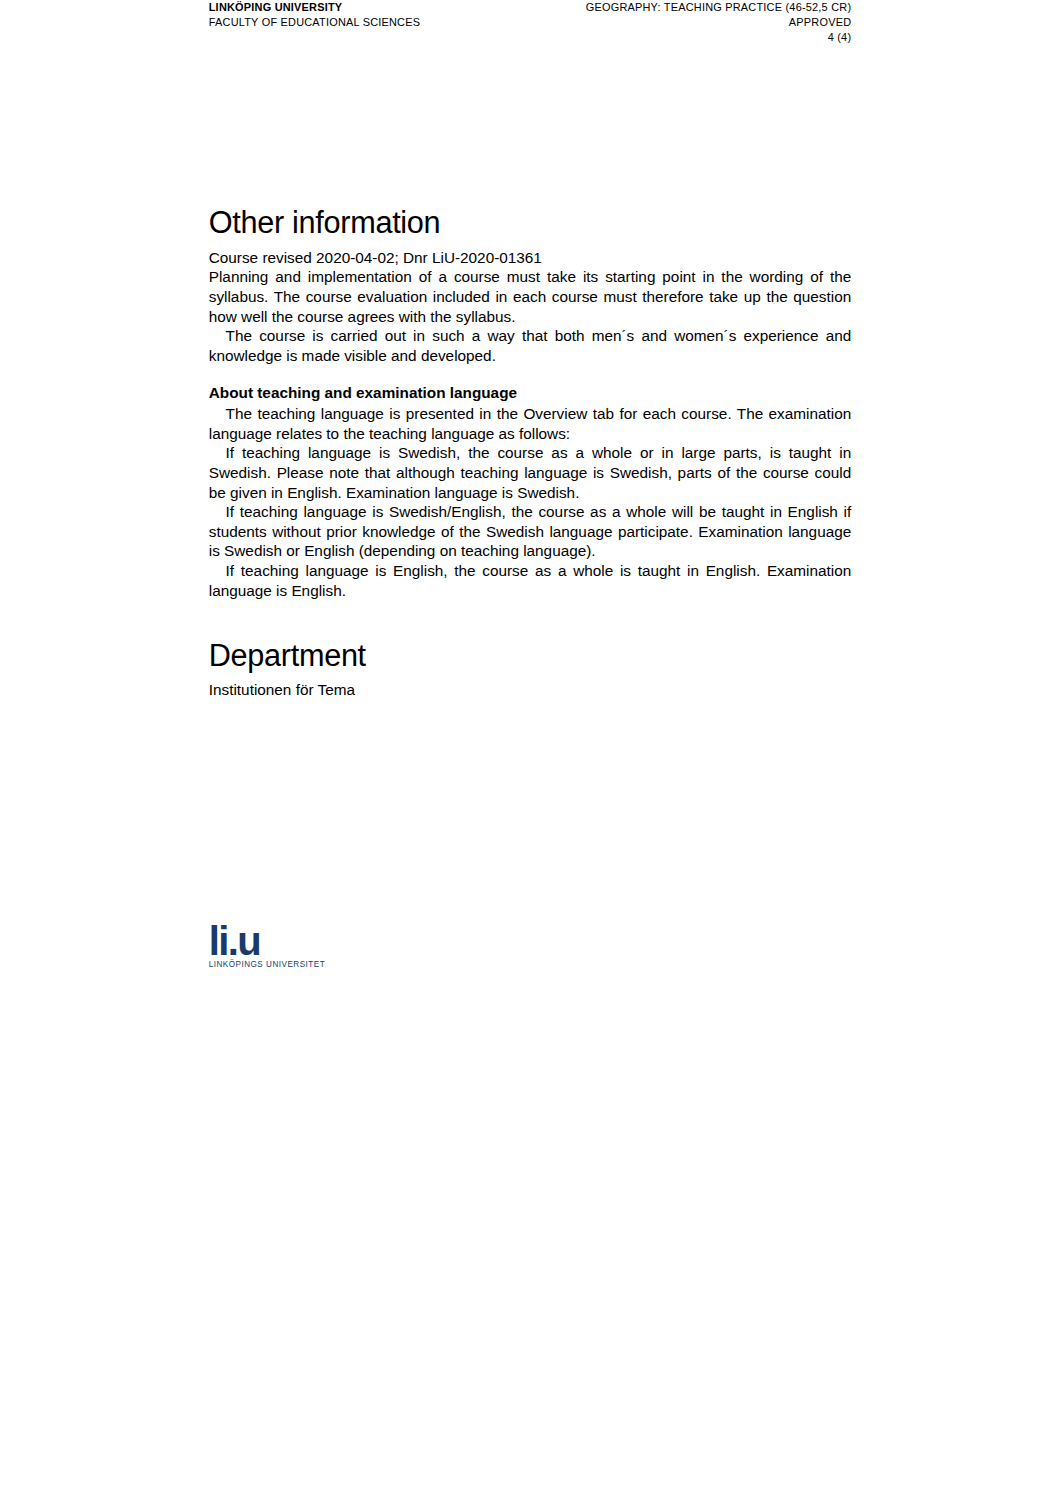LINKÖPING UNIVERSITY
FACULTY OF EDUCATIONAL SCIENCES
GEOGRAPHY: TEACHING PRACTICE (46-52,5 CR)
APPROVED
4 (4)
Other information
Course revised 2020-04-02; Dnr LiU-2020-01361
Planning and implementation of a course must take its starting point in the wording of the syllabus. The course evaluation included in each course must therefore take up the question how well the course agrees with the syllabus.
The course is carried out in such a way that both men´s and women´s experience and knowledge is made visible and developed.
About teaching and examination language
The teaching language is presented in the Overview tab for each course. The examination language relates to the teaching language as follows:
If teaching language is Swedish, the course as a whole or in large parts, is taught in Swedish. Please note that although teaching language is Swedish, parts of the course could be given in English. Examination language is Swedish.
If teaching language is Swedish/English, the course as a whole will be taught in English if students without prior knowledge of the Swedish language participate. Examination language is Swedish or English (depending on teaching language).
If teaching language is English, the course as a whole is taught in English. Examination language is English.
Department
Institutionen för Tema
li. u
LINKÖPINGS UNIVERSITET